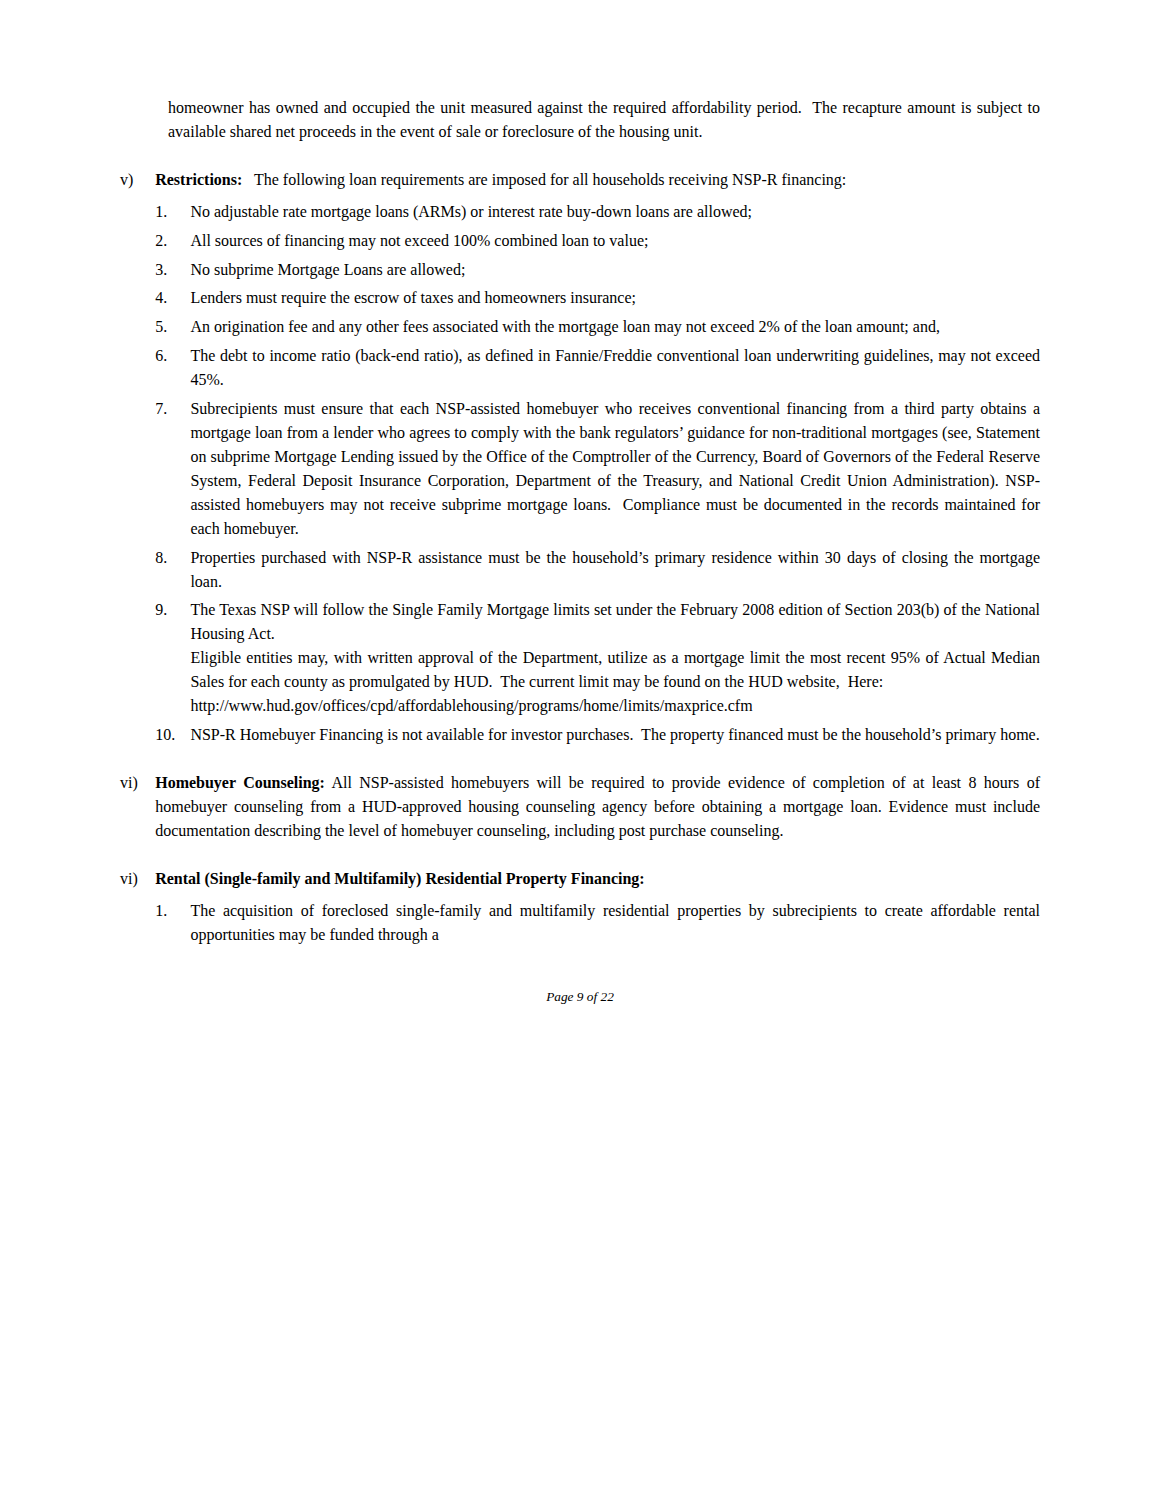homeowner has owned and occupied the unit measured against the required affordability period. The recapture amount is subject to available shared net proceeds in the event of sale or foreclosure of the housing unit.
v) Restrictions: The following loan requirements are imposed for all households receiving NSP-R financing:
1. No adjustable rate mortgage loans (ARMs) or interest rate buy-down loans are allowed;
2. All sources of financing may not exceed 100% combined loan to value;
3. No subprime Mortgage Loans are allowed;
4. Lenders must require the escrow of taxes and homeowners insurance;
5. An origination fee and any other fees associated with the mortgage loan may not exceed 2% of the loan amount; and,
6. The debt to income ratio (back-end ratio), as defined in Fannie/Freddie conventional loan underwriting guidelines, may not exceed 45%.
7. Subrecipients must ensure that each NSP-assisted homebuyer who receives conventional financing from a third party obtains a mortgage loan from a lender who agrees to comply with the bank regulators’ guidance for non-traditional mortgages (see, Statement on subprime Mortgage Lending issued by the Office of the Comptroller of the Currency, Board of Governors of the Federal Reserve System, Federal Deposit Insurance Corporation, Department of the Treasury, and National Credit Union Administration). NSP-assisted homebuyers may not receive subprime mortgage loans. Compliance must be documented in the records maintained for each homebuyer.
8. Properties purchased with NSP-R assistance must be the household’s primary residence within 30 days of closing the mortgage loan.
9. The Texas NSP will follow the Single Family Mortgage limits set under the February 2008 edition of Section 203(b) of the National Housing Act.
Eligible entities may, with written approval of the Department, utilize as a mortgage limit the most recent 95% of Actual Median Sales for each county as promulgated by HUD. The current limit may be found on the HUD website, Here:
http://www.hud.gov/offices/cpd/affordablehousing/programs/home/limits/maxprice.cfm
10. NSP-R Homebuyer Financing is not available for investor purchases. The property financed must be the household’s primary home.
vi) Homebuyer Counseling: All NSP-assisted homebuyers will be required to provide evidence of completion of at least 8 hours of homebuyer counseling from a HUD-approved housing counseling agency before obtaining a mortgage loan. Evidence must include documentation describing the level of homebuyer counseling, including post purchase counseling.
vi) Rental (Single-family and Multifamily) Residential Property Financing:
1. The acquisition of foreclosed single-family and multifamily residential properties by subrecipients to create affordable rental opportunities may be funded through a
Page 9 of 22